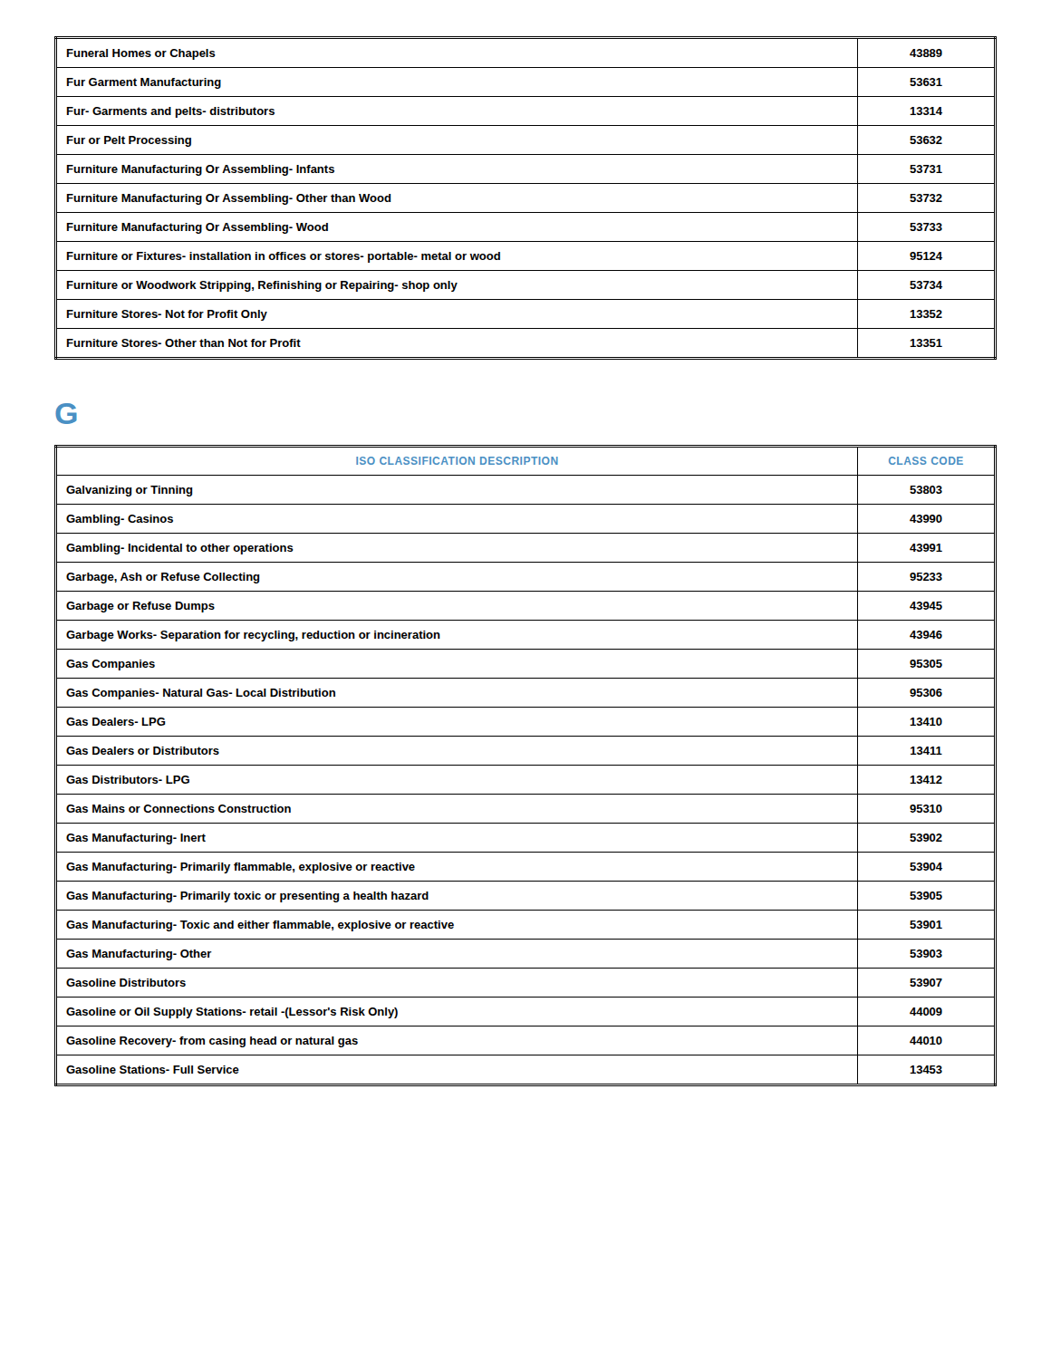| Funeral Homes or Chapels | 43889 |
| Fur Garment Manufacturing | 53631 |
| Fur- Garments and pelts- distributors | 13314 |
| Fur or Pelt Processing | 53632 |
| Furniture Manufacturing Or Assembling- Infants | 53731 |
| Furniture Manufacturing Or Assembling- Other than Wood | 53732 |
| Furniture Manufacturing Or Assembling- Wood | 53733 |
| Furniture or Fixtures- installation in offices or stores- portable- metal or wood | 95124 |
| Furniture or Woodwork Stripping, Refinishing or Repairing- shop only | 53734 |
| Furniture Stores- Not for Profit Only | 13352 |
| Furniture Stores- Other than Not for Profit | 13351 |
G
| ISO CLASSIFICATION DESCRIPTION | CLASS CODE |
| --- | --- |
| Galvanizing or Tinning | 53803 |
| Gambling- Casinos | 43990 |
| Gambling- Incidental to other operations | 43991 |
| Garbage, Ash or Refuse Collecting | 95233 |
| Garbage or Refuse Dumps | 43945 |
| Garbage Works- Separation for recycling, reduction or incineration | 43946 |
| Gas Companies | 95305 |
| Gas Companies- Natural Gas- Local Distribution | 95306 |
| Gas Dealers- LPG | 13410 |
| Gas Dealers or Distributors | 13411 |
| Gas Distributors- LPG | 13412 |
| Gas Mains or Connections Construction | 95310 |
| Gas Manufacturing- Inert | 53902 |
| Gas Manufacturing- Primarily flammable, explosive or reactive | 53904 |
| Gas Manufacturing- Primarily toxic or presenting a health hazard | 53905 |
| Gas Manufacturing- Toxic and either flammable, explosive or reactive | 53901 |
| Gas Manufacturing- Other | 53903 |
| Gasoline Distributors | 53907 |
| Gasoline or Oil Supply Stations- retail -(Lessor's Risk Only) | 44009 |
| Gasoline Recovery- from casing head or natural gas | 44010 |
| Gasoline Stations- Full Service | 13453 |